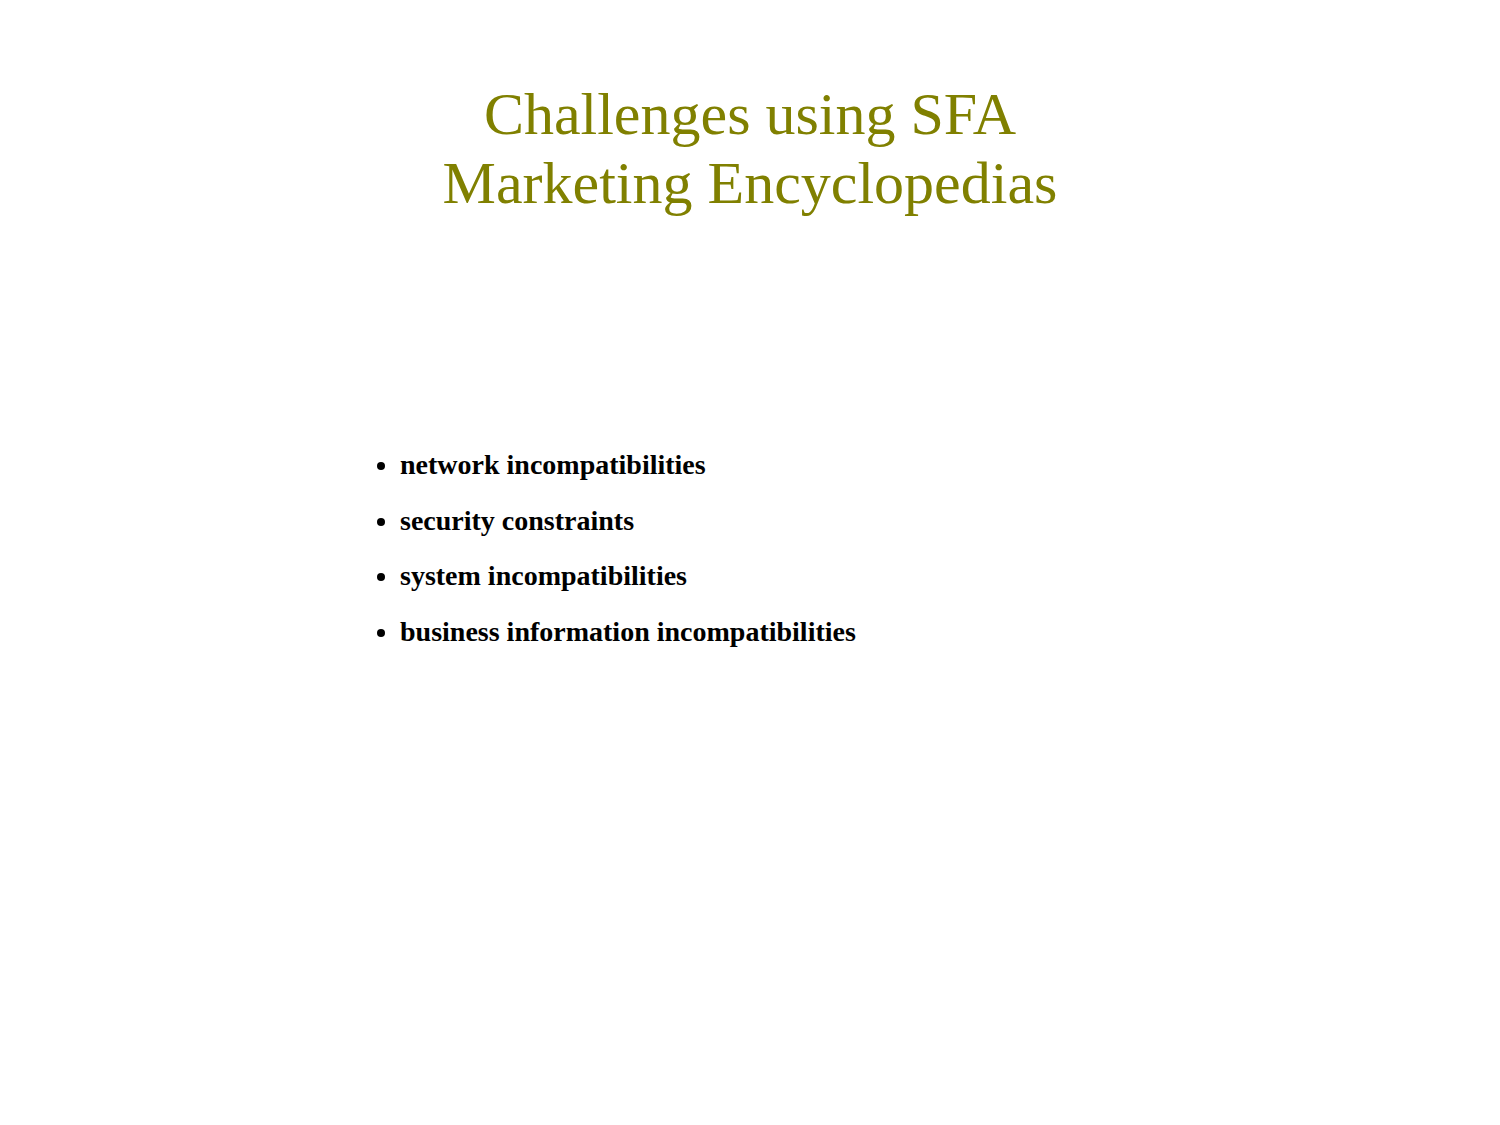Challenges using SFA Marketing Encyclopedias
network incompatibilities
security constraints
system incompatibilities
business information incompatibilities